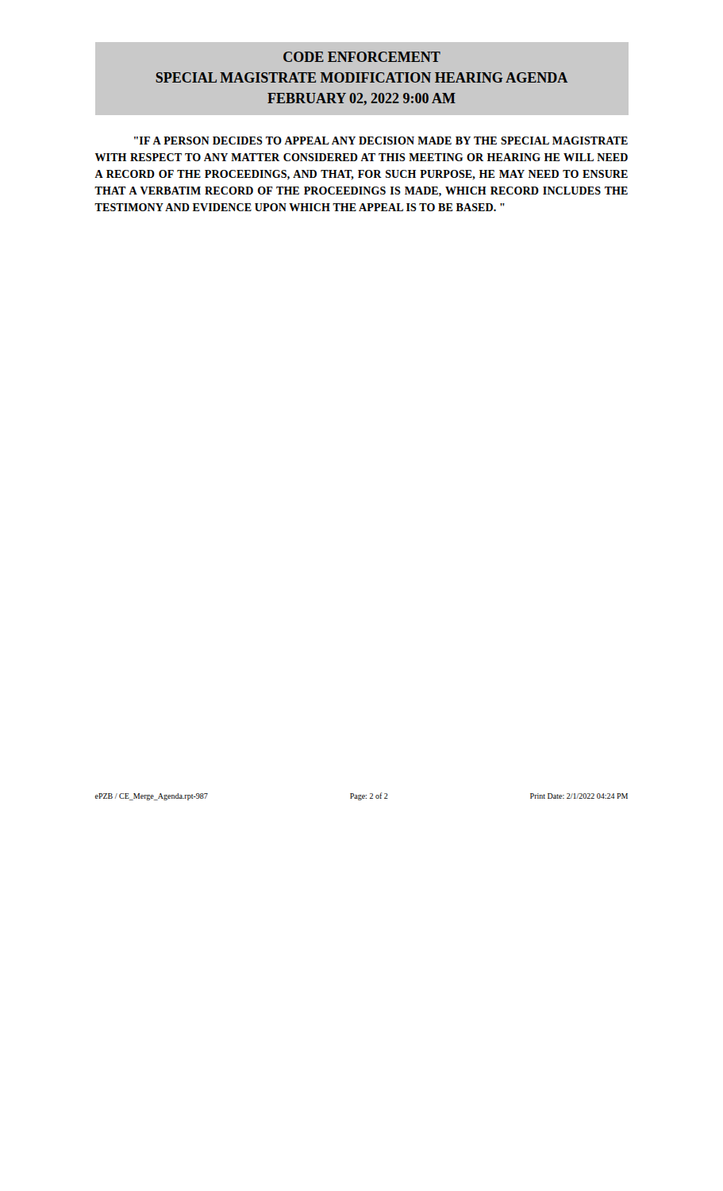CODE ENFORCEMENT SPECIAL MAGISTRATE MODIFICATION HEARING AGENDA FEBRUARY 02, 2022 9:00 AM
"IF A PERSON DECIDES TO APPEAL ANY DECISION MADE BY THE SPECIAL MAGISTRATE WITH RESPECT TO ANY MATTER CONSIDERED AT THIS MEETING OR HEARING HE WILL NEED A RECORD OF THE PROCEEDINGS, AND THAT, FOR SUCH PURPOSE, HE MAY NEED TO ENSURE THAT A VERBATIM RECORD OF THE PROCEEDINGS IS MADE, WHICH RECORD INCLUDES THE TESTIMONY AND EVIDENCE UPON WHICH THE APPEAL IS TO BE BASED. "
ePZB / CE_Merge_Agenda.rpt-987
Page: 2 of 2
Print Date: 2/1/2022 04:24 PM